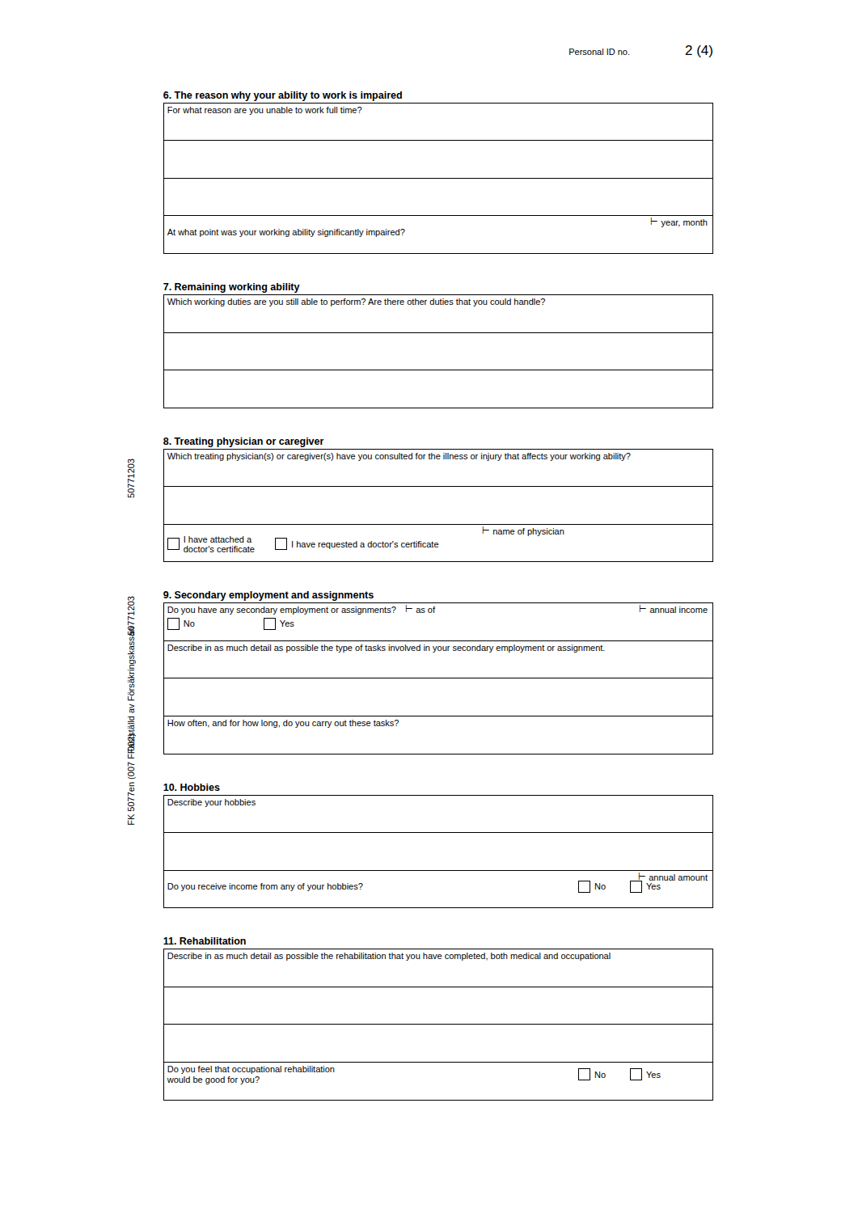50771203
50771203
Fastställd av Försäkringskassan
FK 5077en (007 F 002)
Personal ID no.
2 (4)
6. The reason why your ability to work is impaired
| For what reason are you unable to work full time? |
| ⊢ year, month At what point was your working ability significantly impaired? |
7. Remaining working ability
| Which working duties are you still able to perform? Are there other duties that you could handle? |
8. Treating physician or caregiver
| Which treating physician(s) or caregiver(s) have you consulted for the illness or injury that affects your working ability? |
| ⊢ name of physician I have attached a doctor's certificate I have requested a doctor's certificate |
9. Secondary employment and assignments
| Do you have any secondary employment or assignments? ⊢ as of ⊢ annual income No Yes |
| Describe in as much detail as possible the type of tasks involved in your secondary employment or assignment. |
| How often, and for how long, do you carry out these tasks? |
10. Hobbies
| Describe your hobbies |
| ⊢ annual amount Do you receive income from any of your hobbies? No Yes |
11. Rehabilitation
| Describe in as much detail as possible the rehabilitation that you have completed, both medical and occupational |
| Do you feel that occupational rehabilitation would be good for you? No Yes |